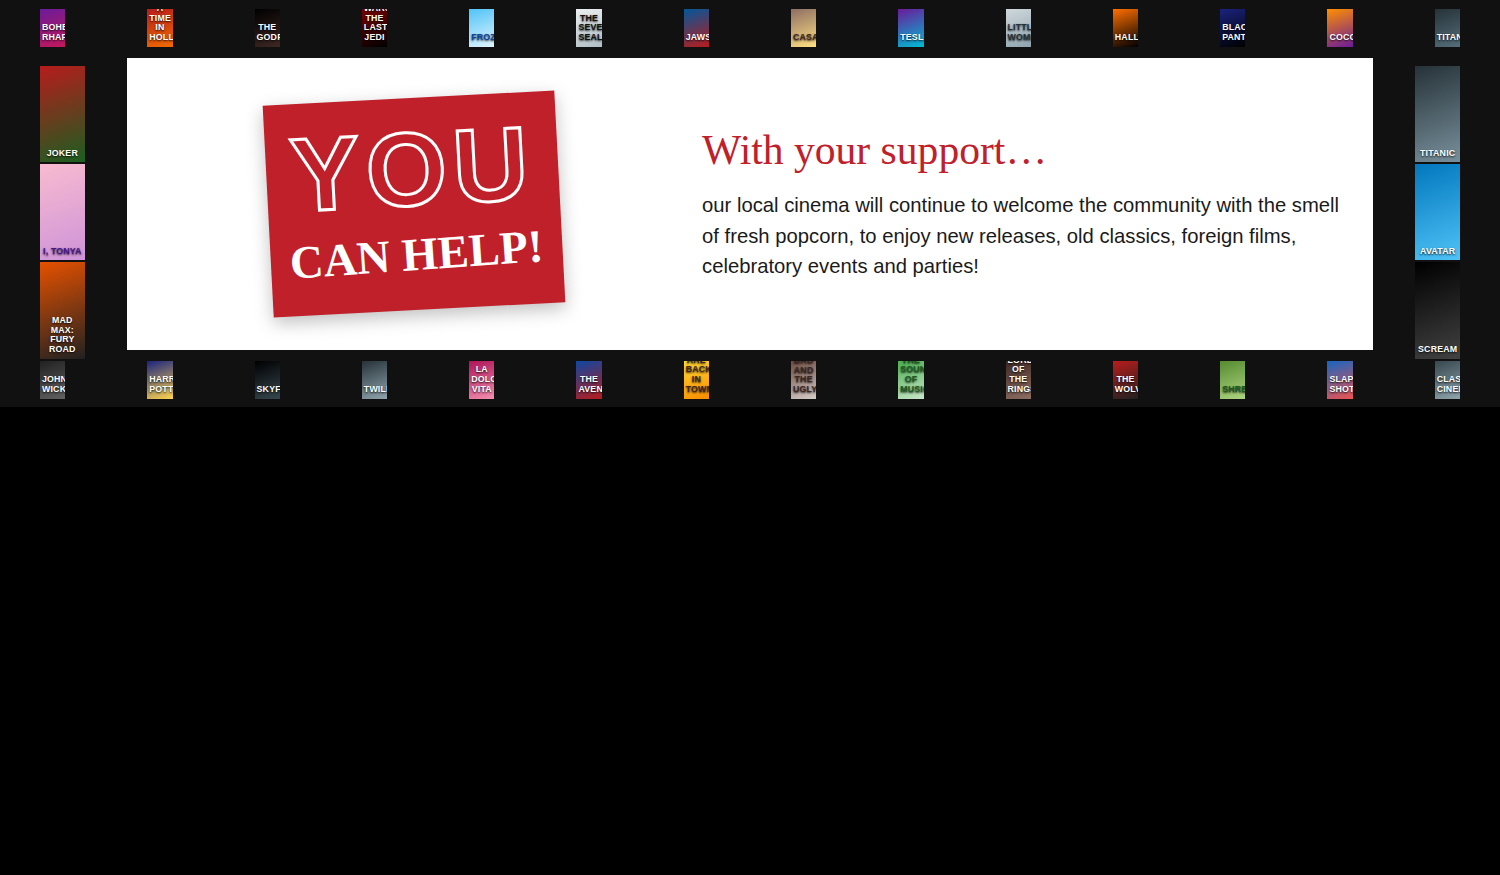Bohemian Rhapsody
Once Upon a Time in Hollywood
The Godfather
Star Wars: The Last Jedi
Frozen
The Seventh Seal
Jaws
Casablanca
Tesla
Little Women
Halloween
Black Panther
Coco
Titanic
Joker
I, Tonya
Mad Max: Fury Road
YOU
CAN HELP!
With your support…
our local cinema will continue to welcome the community with the smell of fresh popcorn, to enjoy new releases, old classics, foreign films, celebratory events and parties!
Titanic
Avatar
Scream
John Wick
Harry Potter
Skyfall
Twilight
La Dolce Vita
The Avengers
Toy Story — The Toys Are Back in Town
The Good, the Bad and the Ugly
The Sound of Music
The Lord of the Rings
The Wolverine
Shrek
Slap Shot
Classic Cinema